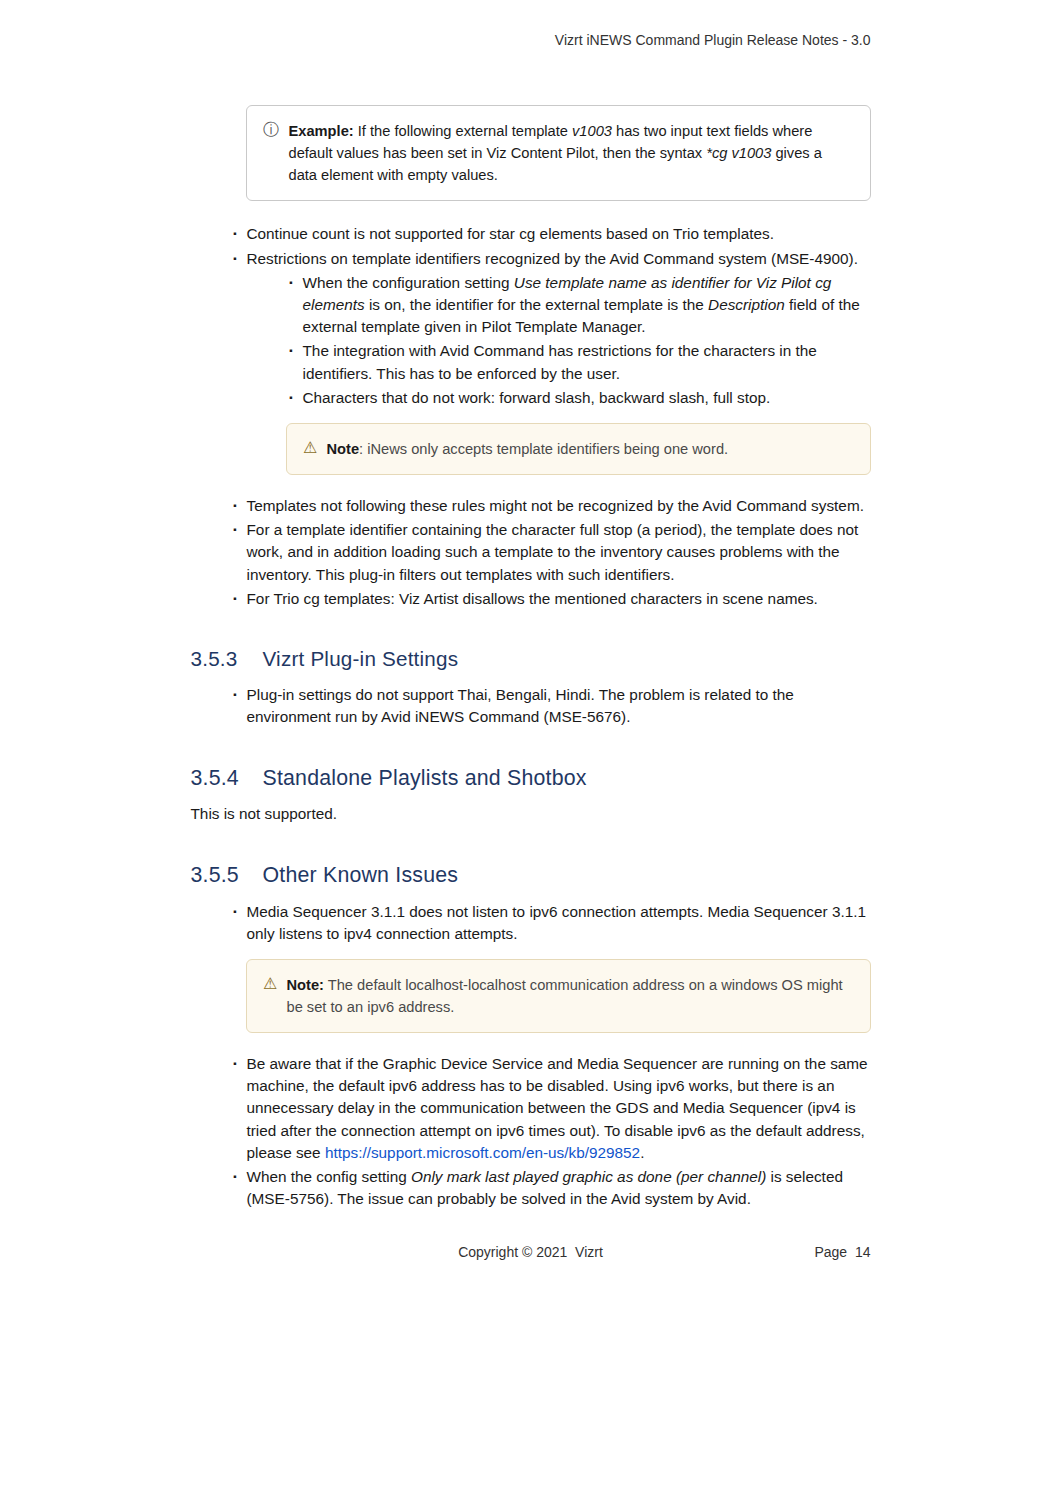Vizrt iNEWS Command Plugin Release Notes - 3.0
ⓘ Example: If the following external template v1003 has two input text fields where default values has been set in Viz Content Pilot, then the syntax *cg v1003 gives a data element with empty values.
Continue count is not supported for star cg elements based on Trio templates.
Restrictions on template identifiers recognized by the Avid Command system (MSE-4900).
When the configuration setting Use template name as identifier for Viz Pilot cg elements is on, the identifier for the external template is the Description field of the external template given in Pilot Template Manager.
The integration with Avid Command has restrictions for the characters in the identifiers. This has to be enforced by the user.
Characters that do not work: forward slash, backward slash, full stop.
⚠ Note: iNews only accepts template identifiers being one word.
Templates not following these rules might not be recognized by the Avid Command system.
For a template identifier containing the character full stop (a period), the template does not work, and in addition loading such a template to the inventory causes problems with the inventory. This plug-in filters out templates with such identifiers.
For Trio cg templates: Viz Artist disallows the mentioned characters in scene names.
3.5.3 Vizrt Plug-in Settings
Plug-in settings do not support Thai, Bengali, Hindi. The problem is related to the environment run by Avid iNEWS Command (MSE-5676).
3.5.4 Standalone Playlists and Shotbox
This is not supported.
3.5.5 Other Known Issues
Media Sequencer 3.1.1 does not listen to ipv6 connection attempts. Media Sequencer 3.1.1 only listens to ipv4 connection attempts.
⚠ Note: The default localhost-localhost communication address on a windows OS might be set to an ipv6 address.
Be aware that if the Graphic Device Service and Media Sequencer are running on the same machine, the default ipv6 address has to be disabled. Using ipv6 works, but there is an unnecessary delay in the communication between the GDS and Media Sequencer (ipv4 is tried after the connection attempt on ipv6 times out). To disable ipv6 as the default address, please see https://support.microsoft.com/en-us/kb/929852.
When the config setting Only mark last played graphic as done (per channel) is selected (MSE-5756). The issue can probably be solved in the Avid system by Avid.
Copyright © 2021 Vizrt
Page 14